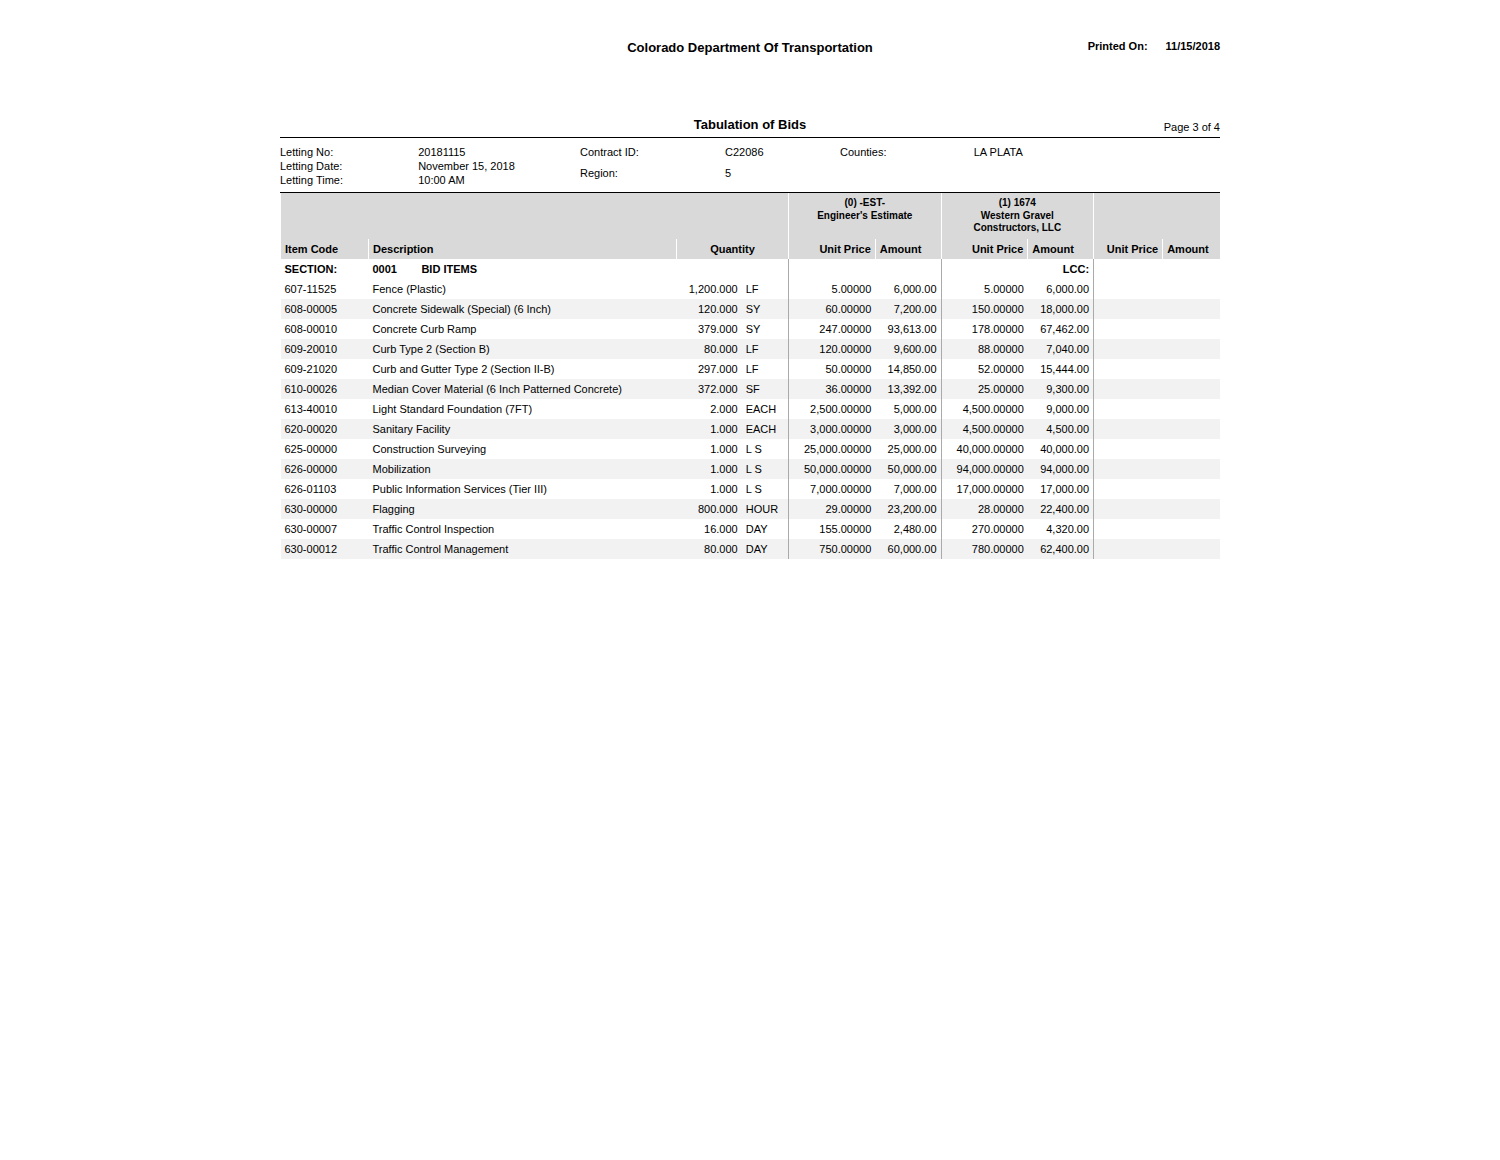Colorado Department Of Transportation
Printed On:11/15/2018
Tabulation of Bids Page 3 of 4
Letting No:
20181115
Letting Date:
November 15, 2018
Letting Time:
10:00 AM
Contract ID:
C22086
Region:
5
Counties:
LA PLATA
| | (0) -EST- Engineer's Estimate | (1) 1674 Western Gravel Constructors, LLC | |
| --- | --- | --- | --- |
| Item Code | Description | Quantity | Unit Price | Amount | Unit Price | Amount | Unit Price | Amount |
| SECTION: | 0001 BID ITEMS | | | | | | LCC: | | |
| 607-11525 | Fence (Plastic) | 1,200.000 | LF | 5.00000 | 6,000.00 | 5.00000 | 6,000.00 | | |
| 608-00005 | Concrete Sidewalk (Special) (6 Inch) | 120.000 | SY | 60.00000 | 7,200.00 | 150.00000 | 18,000.00 | | |
| 608-00010 | Concrete Curb Ramp | 379.000 | SY | 247.00000 | 93,613.00 | 178.00000 | 67,462.00 | | |
| 609-20010 | Curb Type 2 (Section B) | 80.000 | LF | 120.00000 | 9,600.00 | 88.00000 | 7,040.00 | | |
| 609-21020 | Curb and Gutter Type 2 (Section II-B) | 297.000 | LF | 50.00000 | 14,850.00 | 52.00000 | 15,444.00 | | |
| 610-00026 | Median Cover Material (6 Inch Patterned Concrete) | 372.000 | SF | 36.00000 | 13,392.00 | 25.00000 | 9,300.00 | | |
| 613-40010 | Light Standard Foundation (7FT) | 2.000 | EACH | 2,500.00000 | 5,000.00 | 4,500.00000 | 9,000.00 | | |
| 620-00020 | Sanitary Facility | 1.000 | EACH | 3,000.00000 | 3,000.00 | 4,500.00000 | 4,500.00 | | |
| 625-00000 | Construction Surveying | 1.000 | L S | 25,000.00000 | 25,000.00 | 40,000.00000 | 40,000.00 | | |
| 626-00000 | Mobilization | 1.000 | L S | 50,000.00000 | 50,000.00 | 94,000.00000 | 94,000.00 | | |
| 626-01103 | Public Information Services (Tier III) | 1.000 | L S | 7,000.00000 | 7,000.00 | 17,000.00000 | 17,000.00 | | |
| 630-00000 | Flagging | 800.000 | HOUR | 29.00000 | 23,200.00 | 28.00000 | 22,400.00 | | |
| 630-00007 | Traffic Control Inspection | 16.000 | DAY | 155.00000 | 2,480.00 | 270.00000 | 4,320.00 | | |
| 630-00012 | Traffic Control Management | 80.000 | DAY | 750.00000 | 60,000.00 | 780.00000 | 62,400.00 | | |